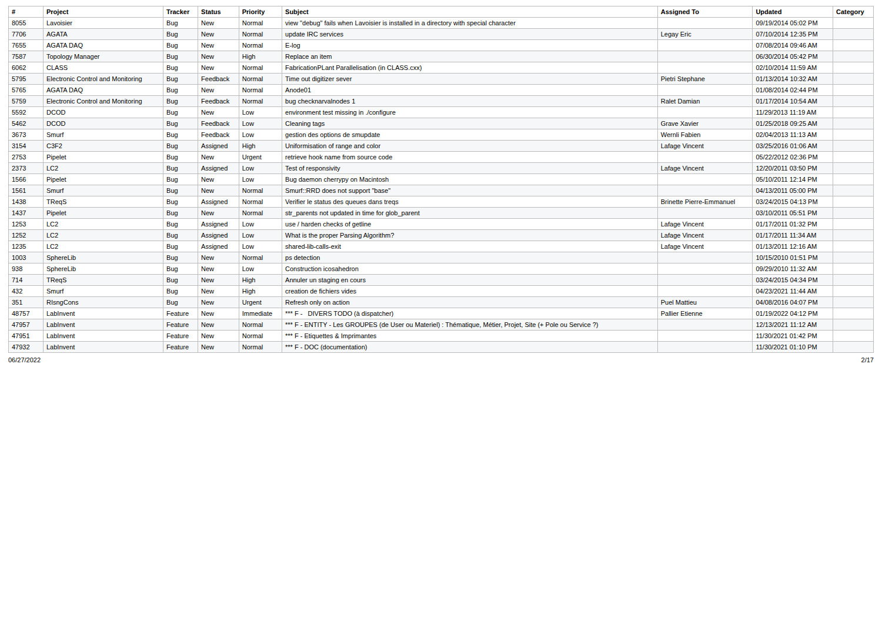| # | Project | Tracker | Status | Priority | Subject | Assigned To | Updated | Category |
| --- | --- | --- | --- | --- | --- | --- | --- | --- |
| 8055 | Lavoisier | Bug | New | Normal | view "debug" fails when Lavoisier is installed in a directory with special character | | 09/19/2014 05:02 PM | |
| 7706 | AGATA | Bug | New | Normal | update IRC services | Legay Eric | 07/10/2014 12:35 PM | |
| 7655 | AGATA DAQ | Bug | New | Normal | E-log | | 07/08/2014 09:46 AM | |
| 7587 | Topology Manager | Bug | New | High | Replace an item | | 06/30/2014 05:42 PM | |
| 6062 | CLASS | Bug | New | Normal | FabricationPLant Parallelisation (in CLASS.cxx) | | 02/10/2014 11:59 AM | |
| 5795 | Electronic Control and Monitoring | Bug | Feedback | Normal | Time out digitizer sever | Pietri Stephane | 01/13/2014 10:32 AM | |
| 5765 | AGATA DAQ | Bug | New | Normal | Anode01 | | 01/08/2014 02:44 PM | |
| 5759 | Electronic Control and Monitoring | Bug | Feedback | Normal | bug checknarvalnodes 1 | Ralet Damian | 01/17/2014 10:54 AM | |
| 5592 | DCOD | Bug | New | Low | environment test missing in ./configure | | 11/29/2013 11:19 AM | |
| 5462 | DCOD | Bug | Feedback | Low | Cleaning tags | Grave Xavier | 01/25/2018 09:25 AM | |
| 3673 | Smurf | Bug | Feedback | Low | gestion des options de smupdate | Wernli Fabien | 02/04/2013 11:13 AM | |
| 3154 | C3F2 | Bug | Assigned | High | Uniformisation of range and color | Lafage Vincent | 03/25/2016 01:06 AM | |
| 2753 | Pipelet | Bug | New | Urgent | retrieve hook name from source code | | 05/22/2012 02:36 PM | |
| 2373 | LC2 | Bug | Assigned | Low | Test of responsivity | Lafage Vincent | 12/20/2011 03:50 PM | |
| 1566 | Pipelet | Bug | New | Low | Bug daemon cherrypy on Macintosh | | 05/10/2011 12:14 PM | |
| 1561 | Smurf | Bug | New | Normal | Smurf::RRD does not support "base" | | 04/13/2011 05:00 PM | |
| 1438 | TReqS | Bug | Assigned | Normal | Verifier le status des queues dans treqs | Brinette Pierre-Emmanuel | 03/24/2015 04:13 PM | |
| 1437 | Pipelet | Bug | New | Normal | str_parents not updated in time for glob_parent | | 03/10/2011 05:51 PM | |
| 1253 | LC2 | Bug | Assigned | Low | use / harden checks of getline | Lafage Vincent | 01/17/2011 01:32 PM | |
| 1252 | LC2 | Bug | Assigned | Low | What is the proper Parsing Algorithm? | Lafage Vincent | 01/17/2011 11:34 AM | |
| 1235 | LC2 | Bug | Assigned | Low | shared-lib-calls-exit | Lafage Vincent | 01/13/2011 12:16 AM | |
| 1003 | SphereLib | Bug | New | Normal | ps detection | | 10/15/2010 01:51 PM | |
| 938 | SphereLib | Bug | New | Low | Construction icosahedron | | 09/29/2010 11:32 AM | |
| 714 | TReqS | Bug | New | High | Annuler un staging en cours | | 03/24/2015 04:34 PM | |
| 432 | Smurf | Bug | New | High | creation de fichiers vides | | 04/23/2021 11:44 AM | |
| 351 | RIsngCons | Bug | New | Urgent | Refresh only on action | Puel Mattieu | 04/08/2016 04:07 PM | |
| 48757 | LabInvent | Feature | New | Immediate | *** F - DIVERS TODO (à dispatcher) | Pallier Etienne | 01/19/2022 04:12 PM | |
| 47957 | LabInvent | Feature | New | Normal | *** F - ENTITY - Les GROUPES (de User ou Materiel) : Thématique, Métier, Projet, Site (+ Pole ou Service ?) | | 12/13/2021 11:12 AM | |
| 47951 | LabInvent | Feature | New | Normal | *** F - Etiquettes & Imprimantes | | 11/30/2021 01:42 PM | |
| 47932 | LabInvent | Feature | New | Normal | *** F - DOC (documentation) | | 11/30/2021 01:10 PM | |
06/27/2022
2/17